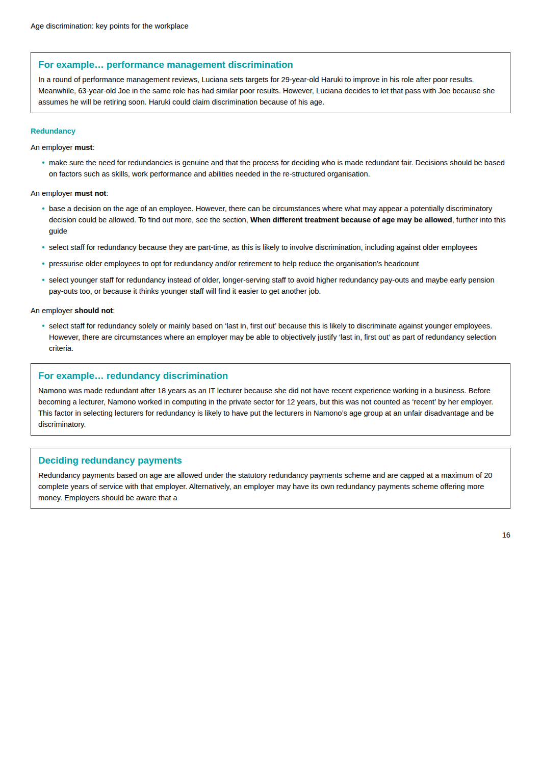Age discrimination: key points for the workplace
For example… performance management discrimination
In a round of performance management reviews, Luciana sets targets for 29-year-old Haruki to improve in his role after poor results. Meanwhile, 63-year-old Joe in the same role has had similar poor results. However, Luciana decides to let that pass with Joe because she assumes he will be retiring soon. Haruki could claim discrimination because of his age.
Redundancy
An employer must:
make sure the need for redundancies is genuine and that the process for deciding who is made redundant fair. Decisions should be based on factors such as skills, work performance and abilities needed in the re-structured organisation.
An employer must not:
base a decision on the age of an employee. However, there can be circumstances where what may appear a potentially discriminatory decision could be allowed. To find out more, see the section, When different treatment because of age may be allowed, further into this guide
select staff for redundancy because they are part-time, as this is likely to involve discrimination, including against older employees
pressurise older employees to opt for redundancy and/or retirement to help reduce the organisation’s headcount
select younger staff for redundancy instead of older, longer-serving staff to avoid higher redundancy pay-outs and maybe early pension pay-outs too, or because it thinks younger staff will find it easier to get another job.
An employer should not:
select staff for redundancy solely or mainly based on ‘last in, first out’ because this is likely to discriminate against younger employees. However, there are circumstances where an employer may be able to objectively justify ‘last in, first out’ as part of redundancy selection criteria.
For example… redundancy discrimination
Namono was made redundant after 18 years as an IT lecturer because she did not have recent experience working in a business. Before becoming a lecturer, Namono worked in computing in the private sector for 12 years, but this was not counted as ‘recent’ by her employer. This factor in selecting lecturers for redundancy is likely to have put the lecturers in Namono’s age group at an unfair disadvantage and be discriminatory.
Deciding redundancy payments
Redundancy payments based on age are allowed under the statutory redundancy payments scheme and are capped at a maximum of 20 complete years of service with that employer. Alternatively, an employer may have its own redundancy payments scheme offering more money. Employers should be aware that a
16